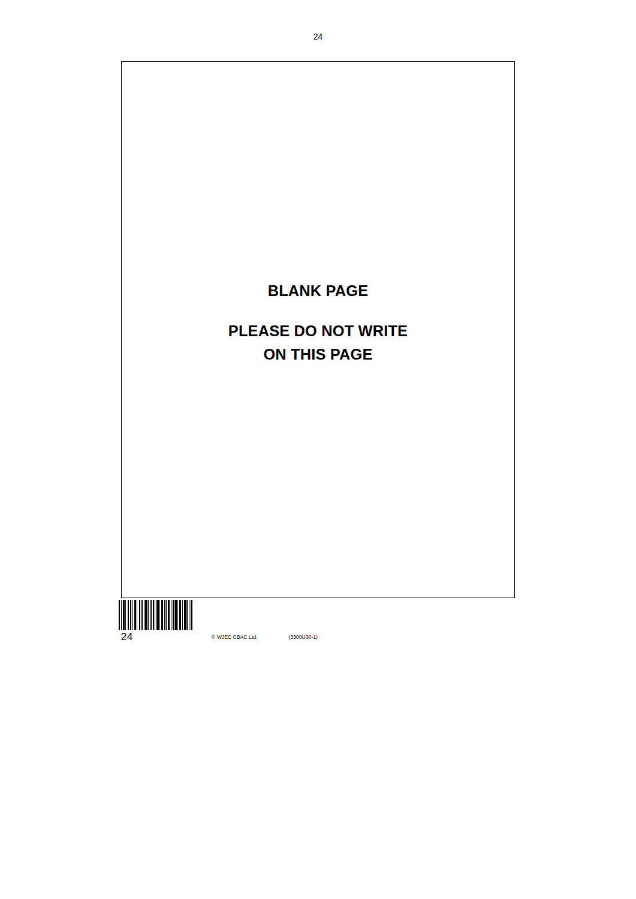24
BLANK PAGE PLEASE DO NOT WRITE
ON THIS PAGE
24
© WJEC CBAC Ltd.
(3300U30-1)